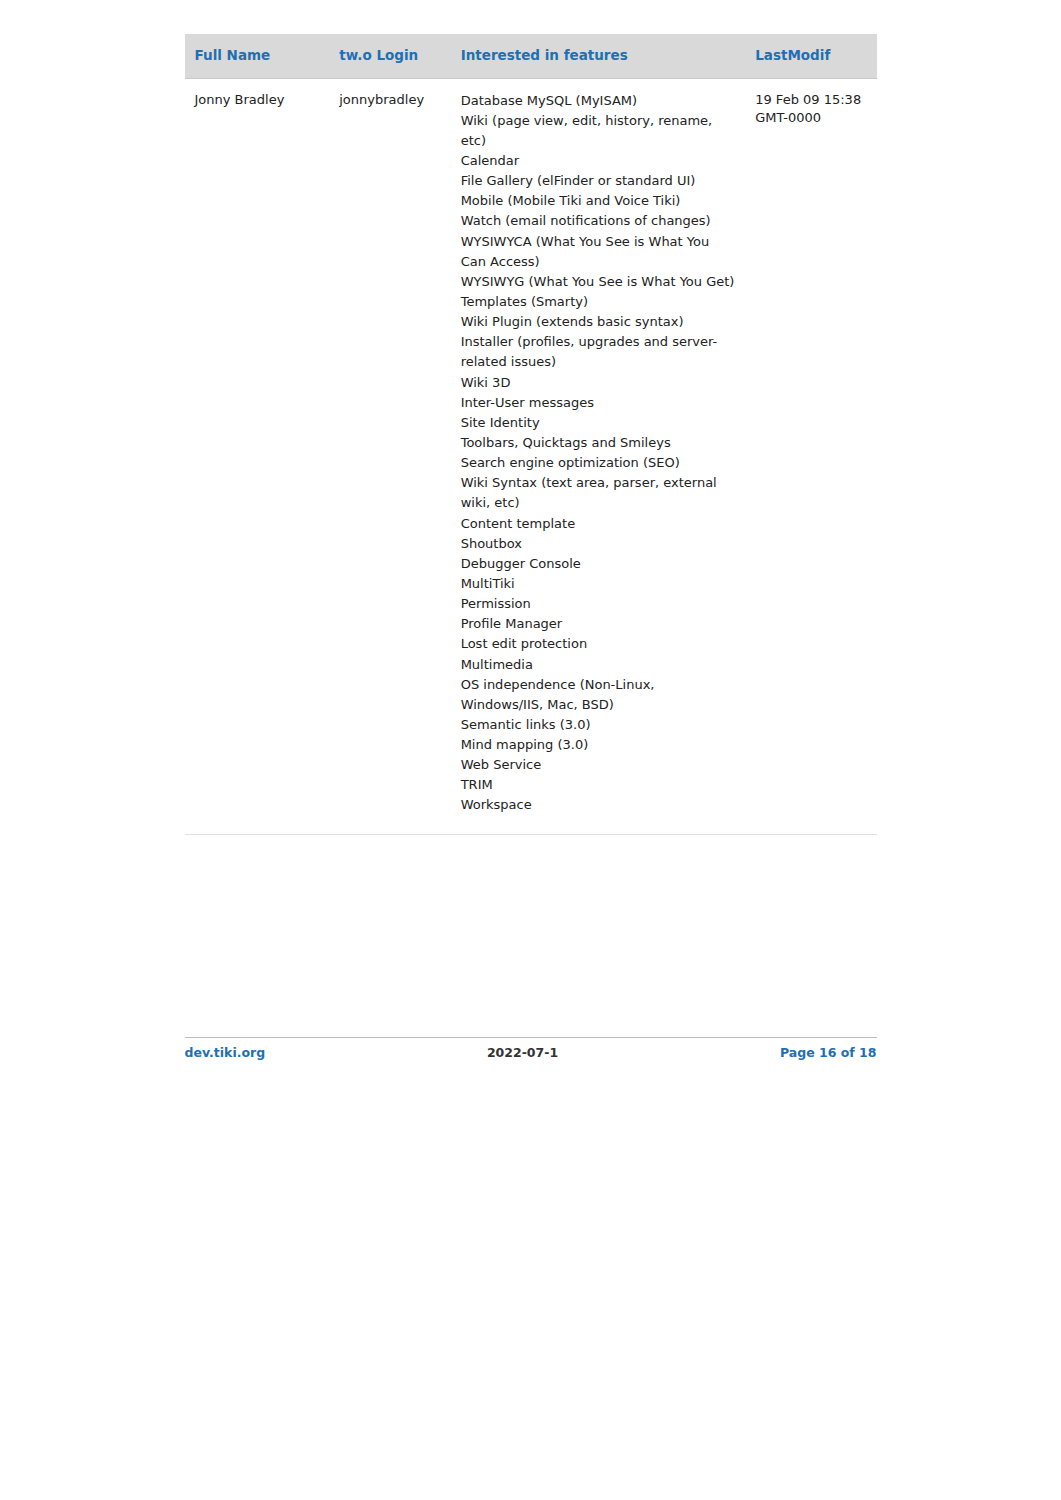| Full Name | tw.o Login | Interested in features | LastModif |
| --- | --- | --- | --- |
| Jonny Bradley | jonnybradley | Database MySQL (MyISAM) Wiki (page view, edit, history, rename, etc) Calendar File Gallery (elFinder or standard UI) Mobile (Mobile Tiki and Voice Tiki) Watch (email notifications of changes) WYSIWYCA (What You See is What You Can Access) WYSIWYG (What You See is What You Get) Templates (Smarty) Wiki Plugin (extends basic syntax) Installer (profiles, upgrades and server-related issues) Wiki 3D Inter-User messages Site Identity Toolbars, Quicktags and Smileys Search engine optimization (SEO) Wiki Syntax (text area, parser, external wiki, etc) Content template Shoutbox Debugger Console MultiTiki Permission Profile Manager Lost edit protection Multimedia OS independence (Non-Linux, Windows/IIS, Mac, BSD) Semantic links (3.0) Mind mapping (3.0) Web Service TRIM Workspace | 19 Feb 09 15:38 GMT-0000 |
dev.tiki.org
2022-07-1
Page 16 of 18